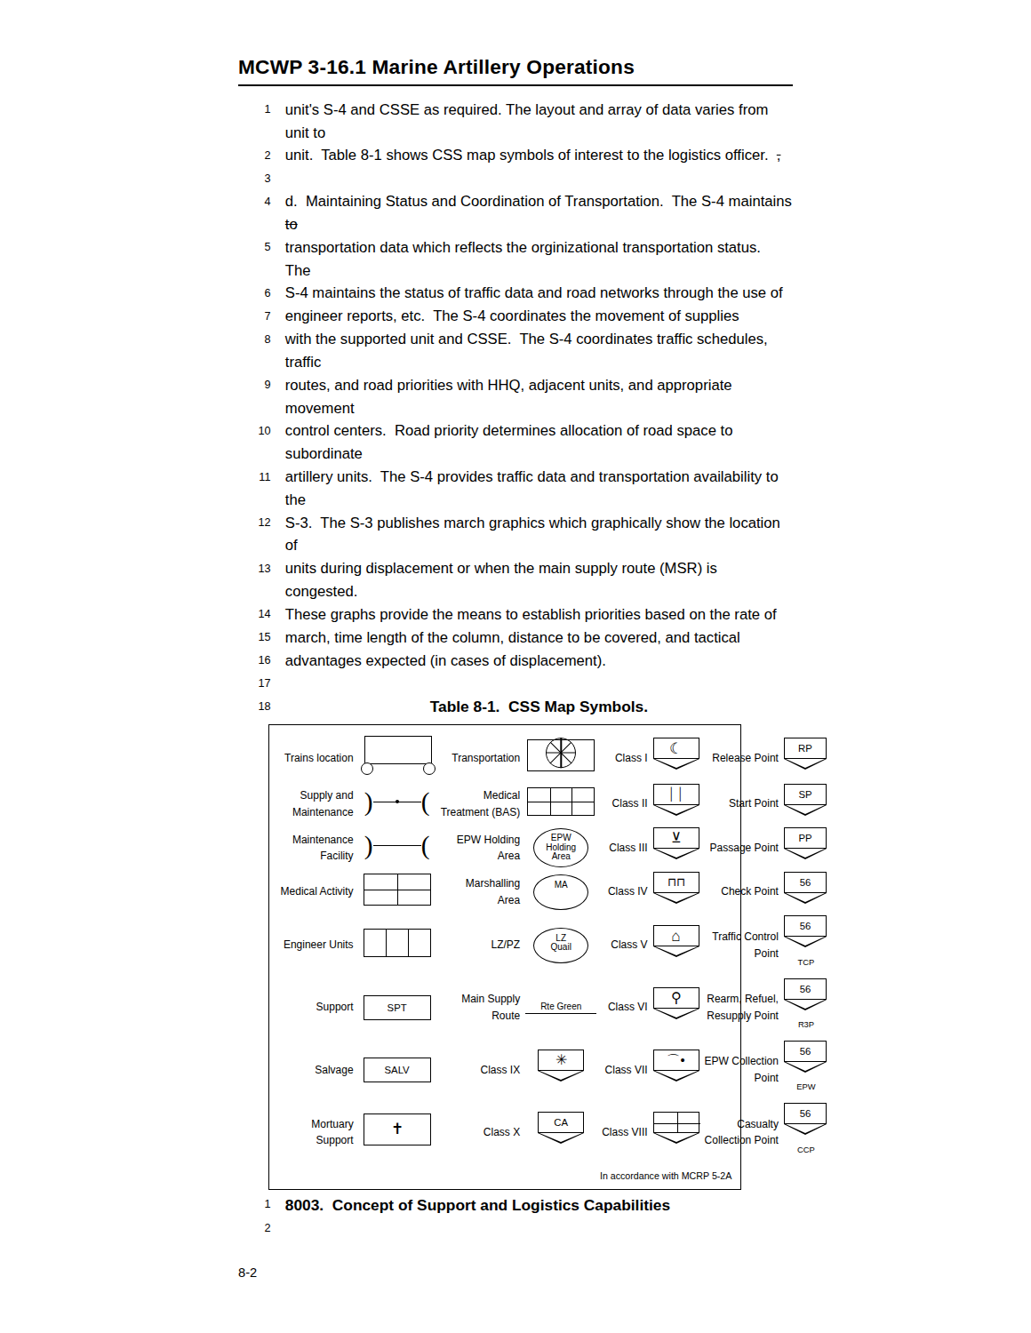MCWP 3-16.1 Marine Artillery Operations
unit's S-4 and CSSE as required. The layout and array of data varies from unit to
unit. Table 8-1 shows CSS map symbols of interest to the logistics officer. ,
d. Maintaining Status and Coordination of Transportation. The S-4 maintains to
transportation data which reflects the orginizational transportation status. The
S-4 maintains the status of traffic data and road networks through the use of
engineer reports, etc. The S-4 coordinates the movement of supplies
with the supported unit and CSSE. The S-4 coordinates traffic schedules, traffic
routes, and road priorities with HHQ, adjacent units, and appropriate movement
control centers. Road priority determines allocation of road space to subordinate
artillery units. The S-4 provides traffic data and transportation availability to the
S-3. The S-3 publishes march graphics which graphically show the location of
units during displacement or when the main supply route (MSR) is congested.
These graphs provide the means to establish priorities based on the rate of
march, time length of the column, distance to be covered, and tactical
advantages expected (in cases of displacement).
Table 8-1. CSS Map Symbols.
| Trains location | | Transportation | | Class I | ☾ | Release Point | RP |
| Supply and Maintenance | ) ( | Medical Treatment (BAS) | | Class II | ⏐⏐ | Start Point | SP |
| Maintenance Facility | ) ( | EPW Holding Area | EPW Holding Area | Class III | ⊻ | Passage Point | PP |
| Medical Activity | | Marshalling Area | MA | Class IV | ⊓⊓ | Check Point | 56 |
| Engineer Units | | LZ/PZ | LZ Quail | Class V | ⌂ | Traffic Control Point | 56 TCP |
| Support | SPT | Main Supply Route | Rte Green | Class VI | ⚲ | Rearm, Refuel, Resupply Point | 56 R3P |
| Salvage | SALV | Class IX | ✳ | Class VII | ⌒• | EPW Collection Point | 56 EPW |
| Mortuary Support | ✝ | Class X | CA | Class VIII | | Casualty Collection Point | 56 CCP |
In accordance with MCRP 5-2A
8003. Concept of Support and Logistics Capabilities
8-2